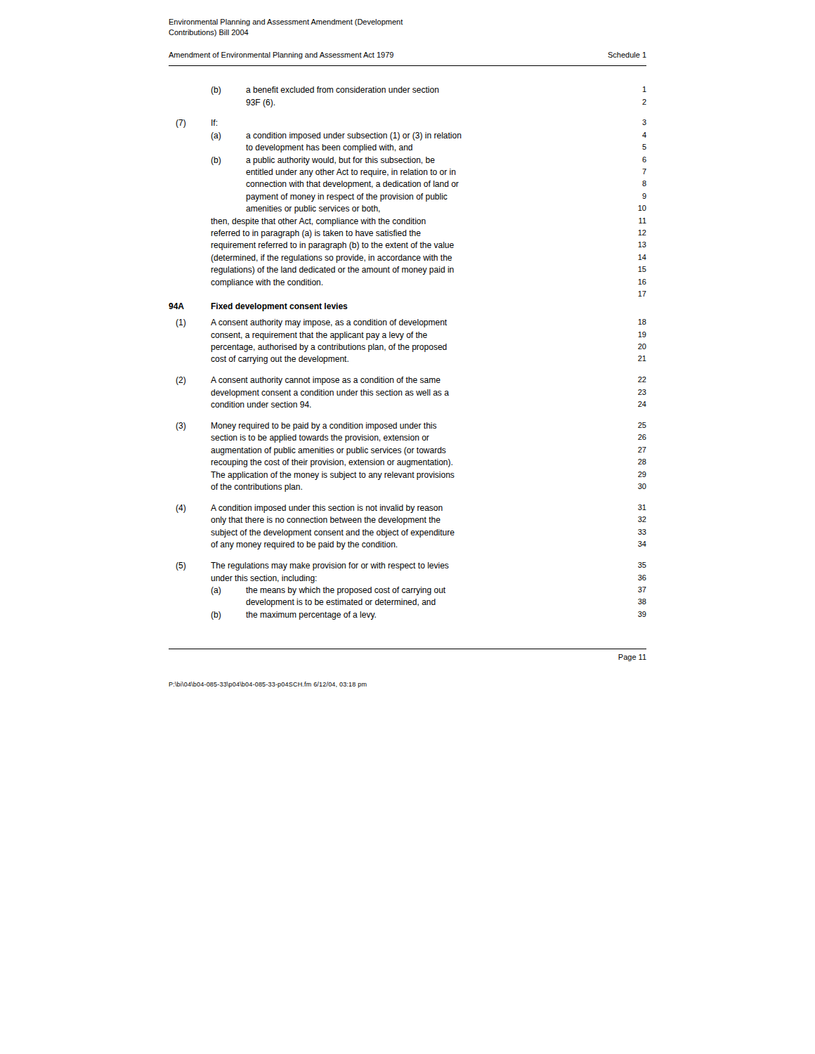Environmental Planning and Assessment Amendment (Development
Contributions) Bill 2004
Amendment of Environmental Planning and Assessment Act 1979 Schedule 1
(b) a benefit excluded from consideration under section
1
93F (6).
2
(7) If:
3
(a) a condition imposed under subsection (1) or (3) in relation
4
to development has been complied with, and
5
(b) a public authority would, but for this subsection, be
6
entitled under any other Act to require, in relation to or in
7
connection with that development, a dedication of land or
8
payment of money in respect of the provision of public
9
amenities or public services or both,
10
then, despite that other Act, compliance with the condition
11
referred to in paragraph (a) is taken to have satisfied the
12
requirement referred to in paragraph (b) to the extent of the value
13
(determined, if the regulations so provide, in accordance with the
14
regulations) of the land dedicated or the amount of money paid in
15
compliance with the condition.
16
94A
Fixed development consent levies
17
(1) A consent authority may impose, as a condition of development
18
consent, a requirement that the applicant pay a levy of the
19
percentage, authorised by a contributions plan, of the proposed
20
cost of carrying out the development.
21
(2) A consent authority cannot impose as a condition of the same
22
development consent a condition under this section as well as a
23
condition under section 94.
24
(3) Money required to be paid by a condition imposed under this
25
section is to be applied towards the provision, extension or
26
augmentation of public amenities or public services (or towards
27
recouping the cost of their provision, extension or augmentation).
28
The application of the money is subject to any relevant provisions
29
of the contributions plan.
30
(4) A condition imposed under this section is not invalid by reason
31
only that there is no connection between the development the
32
subject of the development consent and the object of expenditure
33
of any money required to be paid by the condition.
34
(5) The regulations may make provision for or with respect to levies
35
under this section, including:
36
(a) the means by which the proposed cost of carrying out
37
development is to be estimated or determined, and
38
(b) the maximum percentage of a levy.
39
Page 11
P:\bi\04\b04-085-33\p04\b04-085-33-p04SCH.fm 6/12/04, 03:18 pm